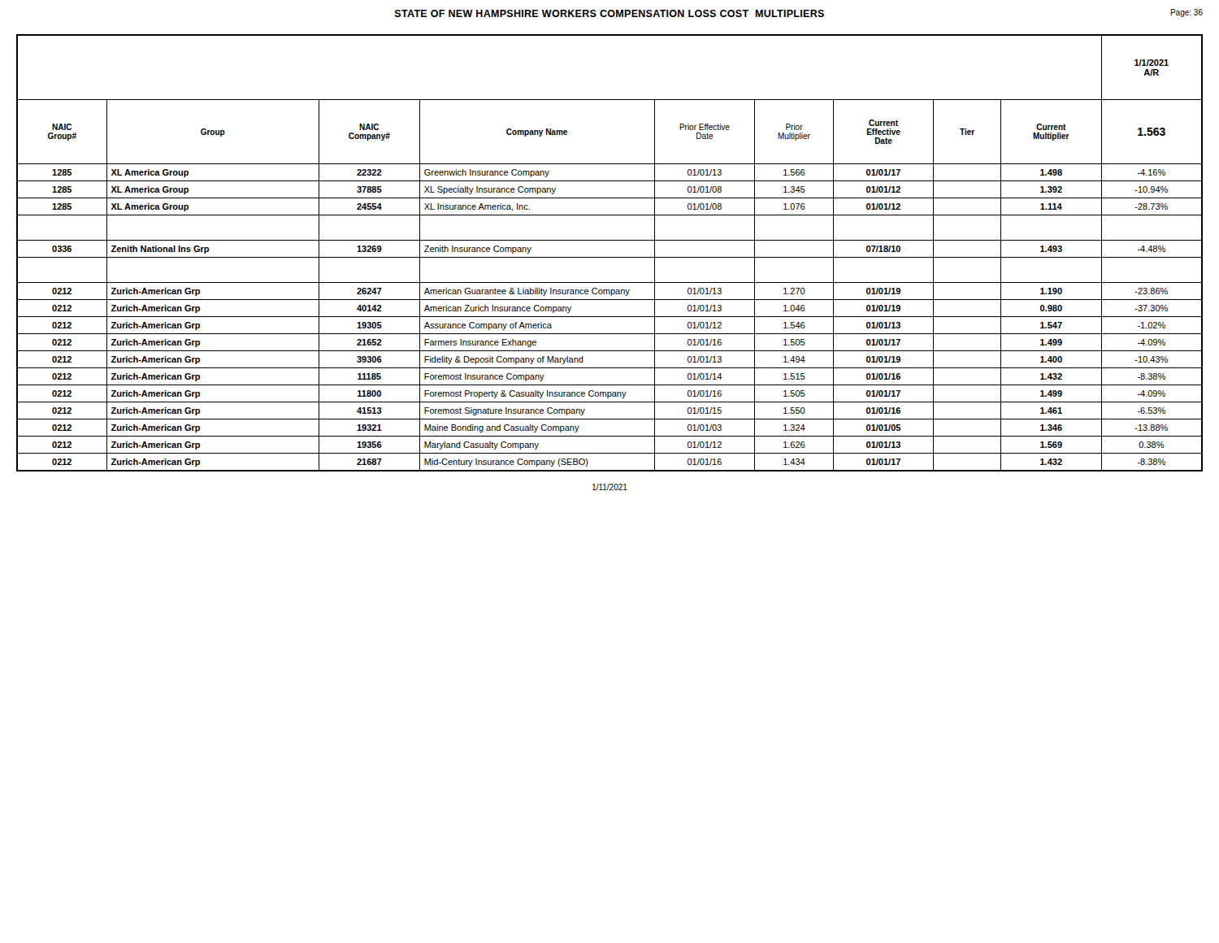Page: 36
STATE OF NEW HAMPSHIRE WORKERS COMPENSATION LOSS COST MULTIPLIERS
| | 1/1/2021 A/R |
| --- | --- |
| NAIC Group# | Group | NAIC Company# | Company Name | Prior Effective Date | Prior Multiplier | Current Effective Date | Tier | Current Multiplier | 1.563 |
| 1285 | XL America Group | 22322 | Greenwich Insurance Company | 01/01/13 | 1.566 | 01/01/17 | | 1.498 | -4.16% |
| 1285 | XL America Group | 37885 | XL Specialty Insurance Company | 01/01/08 | 1.345 | 01/01/12 | | 1.392 | -10.94% |
| 1285 | XL America Group | 24554 | XL Insurance America, Inc. | 01/01/08 | 1.076 | 01/01/12 | | 1.114 | -28.73% |
| 0336 | Zenith National Ins Grp | 13269 | Zenith Insurance Company | | | 07/18/10 | | 1.493 | -4.48% |
| 0212 | Zurich-American Grp | 26247 | American Guarantee & Liability Insurance Company | 01/01/13 | 1.270 | 01/01/19 | | 1.190 | -23.86% |
| 0212 | Zurich-American Grp | 40142 | American Zurich Insurance Company | 01/01/13 | 1.046 | 01/01/19 | | 0.980 | -37.30% |
| 0212 | Zurich-American Grp | 19305 | Assurance Company of America | 01/01/12 | 1.546 | 01/01/13 | | 1.547 | -1.02% |
| 0212 | Zurich-American Grp | 21652 | Farmers Insurance Exhange | 01/01/16 | 1.505 | 01/01/17 | | 1.499 | -4.09% |
| 0212 | Zurich-American Grp | 39306 | Fidelity & Deposit Company of Maryland | 01/01/13 | 1.494 | 01/01/19 | | 1.400 | -10.43% |
| 0212 | Zurich-American Grp | 11185 | Foremost Insurance Company | 01/01/14 | 1.515 | 01/01/16 | | 1.432 | -8.38% |
| 0212 | Zurich-American Grp | 11800 | Foremost Property & Casualty Insurance Company | 01/01/16 | 1.505 | 01/01/17 | | 1.499 | -4.09% |
| 0212 | Zurich-American Grp | 41513 | Foremost Signature Insurance Company | 01/01/15 | 1.550 | 01/01/16 | | 1.461 | -6.53% |
| 0212 | Zurich-American Grp | 19321 | Maine Bonding and Casualty Company | 01/01/03 | 1.324 | 01/01/05 | | 1.346 | -13.88% |
| 0212 | Zurich-American Grp | 19356 | Maryland Casualty Company | 01/01/12 | 1.626 | 01/01/13 | | 1.569 | 0.38% |
| 0212 | Zurich-American Grp | 21687 | Mid-Century Insurance Company (SEBO) | 01/01/16 | 1.434 | 01/01/17 | | 1.432 | -8.38% |
1/11/2021